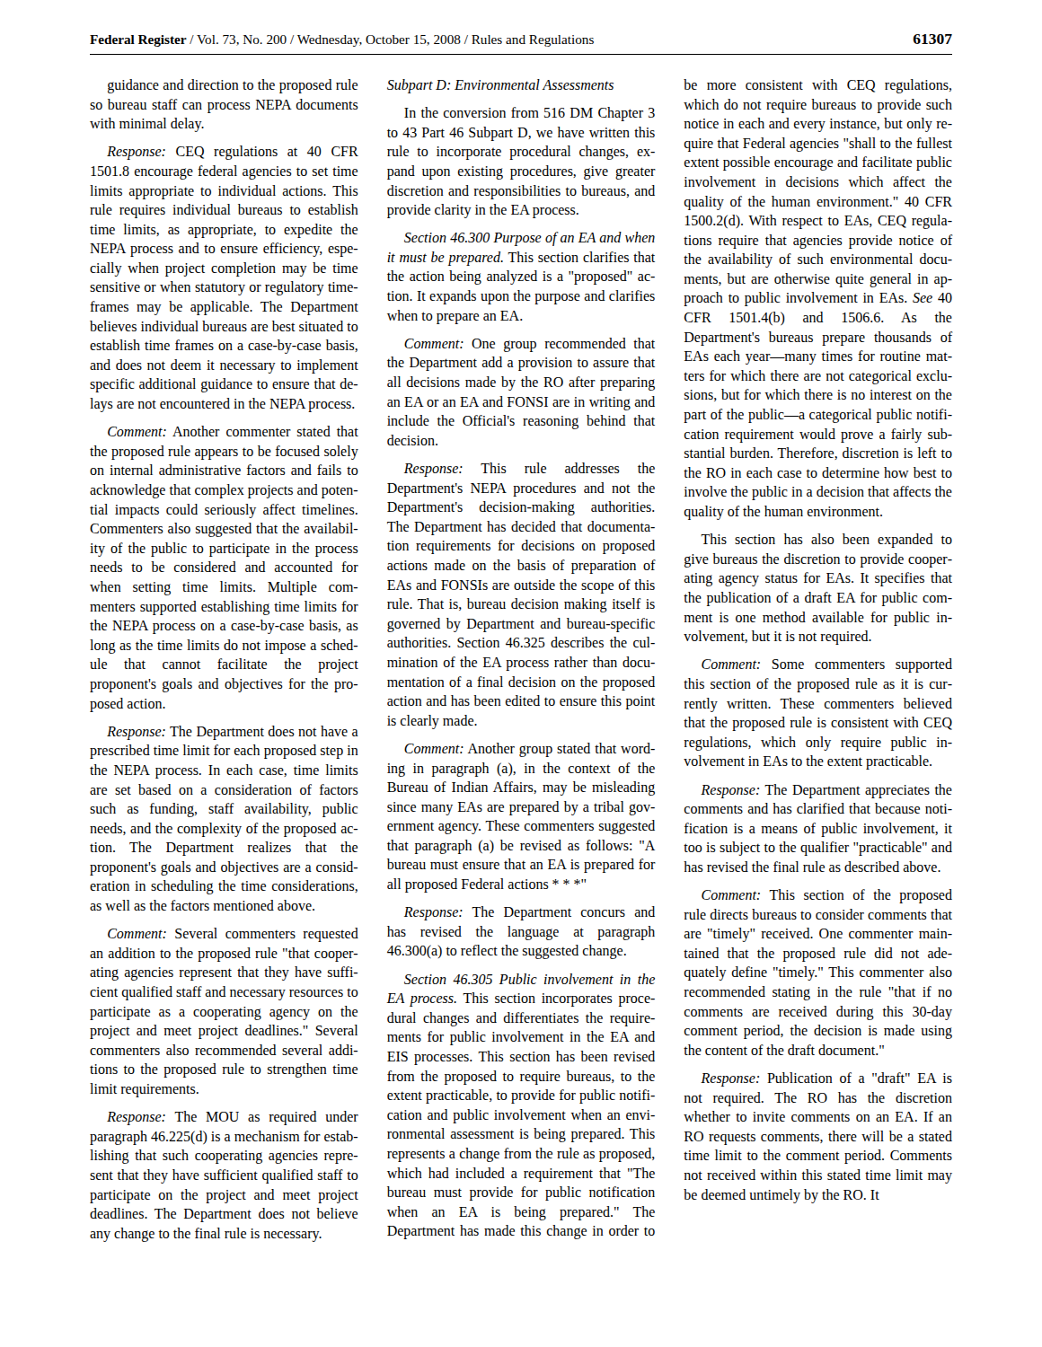Federal Register / Vol. 73, No. 200 / Wednesday, October 15, 2008 / Rules and Regulations
61307
guidance and direction to the proposed rule so bureau staff can process NEPA documents with minimal delay.
Response: CEQ regulations at 40 CFR 1501.8 encourage federal agencies to set time limits appropriate to individual actions. This rule requires individual bureaus to establish time limits, as appropriate, to expedite the NEPA process and to ensure efficiency, especially when project completion may be time sensitive or when statutory or regulatory timeframes may be applicable. The Department believes individual bureaus are best situated to establish time frames on a case-by-case basis, and does not deem it necessary to implement specific additional guidance to ensure that delays are not encountered in the NEPA process.
Comment: Another commenter stated that the proposed rule appears to be focused solely on internal administrative factors and fails to acknowledge that complex projects and potential impacts could seriously affect timelines. Commenters also suggested that the availability of the public to participate in the process needs to be considered and accounted for when setting time limits. Multiple commenters supported establishing time limits for the NEPA process on a case-by-case basis, as long as the time limits do not impose a schedule that cannot facilitate the project proponent's goals and objectives for the proposed action.
Response: The Department does not have a prescribed time limit for each proposed step in the NEPA process. In each case, time limits are set based on a consideration of factors such as funding, staff availability, public needs, and the complexity of the proposed action. The Department realizes that the proponent's goals and objectives are a consideration in scheduling the time considerations, as well as the factors mentioned above.
Comment: Several commenters requested an addition to the proposed rule "that cooperating agencies represent that they have sufficient qualified staff and necessary resources to participate as a cooperating agency on the project and meet project deadlines." Several commenters also recommended several additions to the proposed rule to strengthen time limit requirements.
Response: The MOU as required under paragraph 46.225(d) is a mechanism for establishing that such cooperating agencies represent that they have sufficient qualified staff to participate on the project and meet project deadlines. The Department does not believe any change to the final rule is necessary.
Subpart D: Environmental Assessments
In the conversion from 516 DM Chapter 3 to 43 Part 46 Subpart D, we have written this rule to incorporate procedural changes, expand upon existing procedures, give greater discretion and responsibilities to bureaus, and provide clarity in the EA process.
Section 46.300 Purpose of an EA and when it must be prepared. This section clarifies that the action being analyzed is a "proposed" action. It expands upon the purpose and clarifies when to prepare an EA.
Comment: One group recommended that the Department add a provision to assure that all decisions made by the RO after preparing an EA or an EA and FONSI are in writing and include the Official's reasoning behind that decision.
Response: This rule addresses the Department's NEPA procedures and not the Department's decision-making authorities. The Department has decided that documentation requirements for decisions on proposed actions made on the basis of preparation of EAs and FONSIs are outside the scope of this rule. That is, bureau decision making itself is governed by Department and bureau-specific authorities. Section 46.325 describes the culmination of the EA process rather than documentation of a final decision on the proposed action and has been edited to ensure this point is clearly made.
Comment: Another group stated that wording in paragraph (a), in the context of the Bureau of Indian Affairs, may be misleading since many EAs are prepared by a tribal government agency. These commenters suggested that paragraph (a) be revised as follows: "A bureau must ensure that an EA is prepared for all proposed Federal actions * * *"
Response: The Department concurs and has revised the language at paragraph 46.300(a) to reflect the suggested change.
Section 46.305 Public involvement in the EA process. This section incorporates procedural changes and differentiates the requirements for public involvement in the EA and EIS processes. This section has been revised from the proposed to require bureaus, to the extent practicable, to provide for public notification and public involvement when an environmental assessment is being prepared. This represents a change from the rule as proposed, which had included a requirement that "The bureau must provide for public notification when an EA is being prepared." The Department has made this change in order to be more consistent with CEQ regulations, which do not require bureaus to provide such notice in each and every instance, but only require that Federal agencies "shall to the fullest extent possible encourage and facilitate public involvement in decisions which affect the quality of the human environment." 40 CFR 1500.2(d). With respect to EAs, CEQ regulations require that agencies provide notice of the availability of such environmental documents, but are otherwise quite general in approach to public involvement in EAs. See 40 CFR 1501.4(b) and 1506.6. As the Department's bureaus prepare thousands of EAs each year—many times for routine matters for which there are not categorical exclusions, but for which there is no interest on the part of the public—a categorical public notification requirement would prove a fairly substantial burden. Therefore, discretion is left to the RO in each case to determine how best to involve the public in a decision that affects the quality of the human environment.
This section has also been expanded to give bureaus the discretion to provide cooperating agency status for EAs. It specifies that the publication of a draft EA for public comment is one method available for public involvement, but it is not required.
Comment: Some commenters supported this section of the proposed rule as it is currently written. These commenters believed that the proposed rule is consistent with CEQ regulations, which only require public involvement in EAs to the extent practicable.
Response: The Department appreciates the comments and has clarified that because notification is a means of public involvement, it too is subject to the qualifier "practicable" and has revised the final rule as described above.
Comment: This section of the proposed rule directs bureaus to consider comments that are "timely" received. One commenter maintained that the proposed rule did not adequately define "timely." This commenter also recommended stating in the rule "that if no comments are received during this 30-day comment period, the decision is made using the content of the draft document."
Response: Publication of a "draft" EA is not required. The RO has the discretion whether to invite comments on an EA. If an RO requests comments, there will be a stated time limit to the comment period. Comments not received within this stated time limit may be deemed untimely by the RO. It